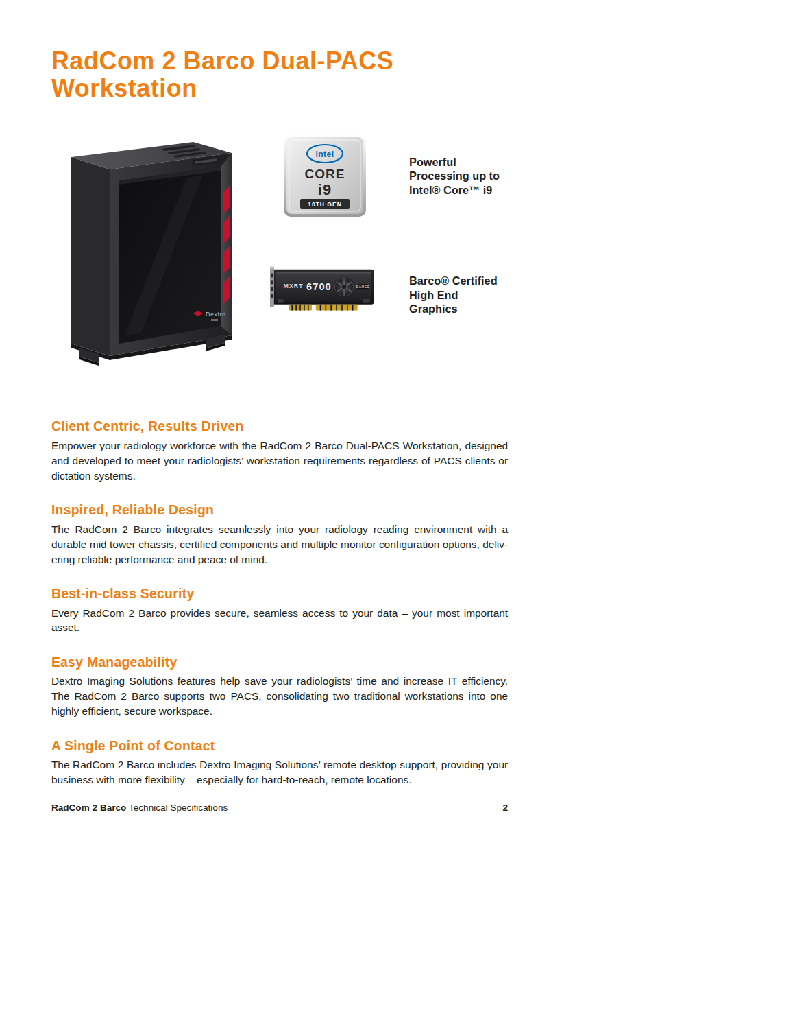RadCom 2 Barco Dual-PACS Workstation
Dextro
intel CORE i9 10TH GEN
Powerful Processing up to Intel® Core™ i9
MXRT 6700 BARCO
Barco® Certified High End Graphics
Client Centric, Results Driven
Empower your radiology workforce with the RadCom 2 Barco Dual-PACS Workstation, designed and developed to meet your radiologists’ workstation requirements regardless of PACS clients or dictation systems.
Inspired, Reliable Design
The RadCom 2 Barco integrates seamlessly into your radiology reading environment with a durable mid tower chassis, certified components and multiple monitor configuration options, delivering reliable performance and peace of mind.
Best-in-class Security
Every RadCom 2 Barco provides secure, seamless access to your data – your most important asset.
Easy Manageability
Dextro Imaging Solutions features help save your radiologists’ time and increase IT efficiency. The RadCom 2 Barco supports two PACS, consolidating two traditional workstations into one highly efficient, secure workspace.
A Single Point of Contact
The RadCom 2 Barco includes Dextro Imaging Solutions’ remote desktop support, providing your business with more flexibility – especially for hard-to-reach, remote locations.
RadCom 2 Barco Technical Specifications
2